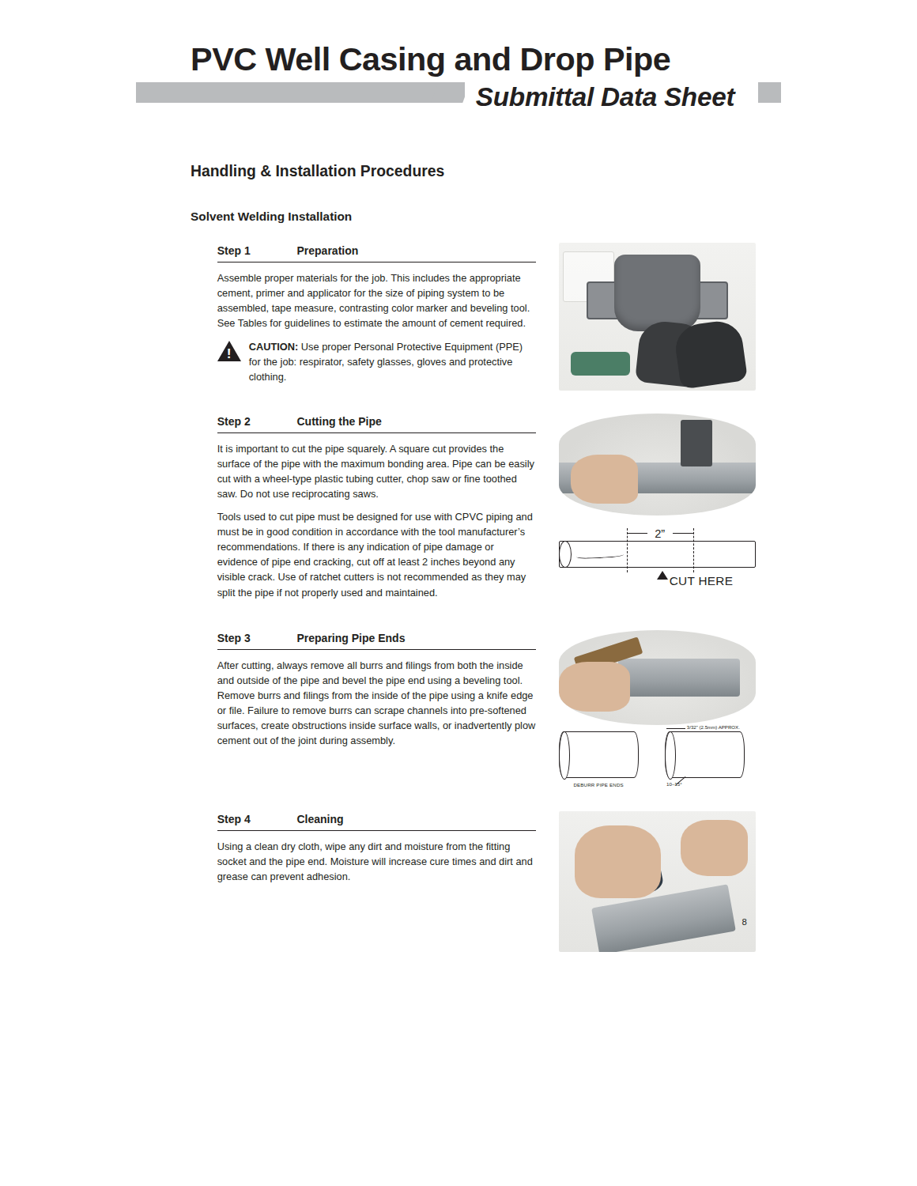PVC Well Casing and Drop Pipe
Submittal Data Sheet
Handling & Installation Procedures
Solvent Welding Installation
Step 1 Preparation
Assemble proper materials for the job. This includes the appropriate cement, primer and applicator for the size of piping system to be assembled, tape measure, contrasting color marker and beveling tool. See Tables for guidelines to estimate the amount of cement required.
!
CAUTION: Use proper Personal Protective Equipment (PPE) for the job: respirator, safety glasses, gloves and protective clothing.
Step 2 Cutting the Pipe
It is important to cut the pipe squarely. A square cut provides the surface of the pipe with the maximum bonding area. Pipe can be easily cut with a wheel-type plastic tubing cutter, chop saw or fine toothed saw. Do not use reciprocating saws.
Tools used to cut pipe must be designed for use with CPVC piping and must be in good condition in accordance with the tool manufacturer’s recommendations. If there is any indication of pipe damage or evidence of pipe end cracking, cut off at least 2 inches beyond any visible crack. Use of ratchet cutters is not recommended as they may split the pipe if not properly used and maintained.
2”
CUT HERE
Step 3 Preparing Pipe Ends
After cutting, always remove all burrs and filings from both the inside and outside of the pipe and bevel the pipe end using a beveling tool. Remove burrs and filings from the inside of the pipe using a knife edge or file. Failure to remove burrs can scrape channels into pre-softened surfaces, create obstructions inside surface walls, or inadvertently plow cement out of the joint during assembly.
DEBURR PIPE ENDS
3/32” (2.5mm) APPROX.
10–15°
Step 4 Cleaning
Using a clean dry cloth, wipe any dirt and moisture from the fitting socket and the pipe end. Moisture will increase cure times and dirt and grease can prevent adhesion.
8